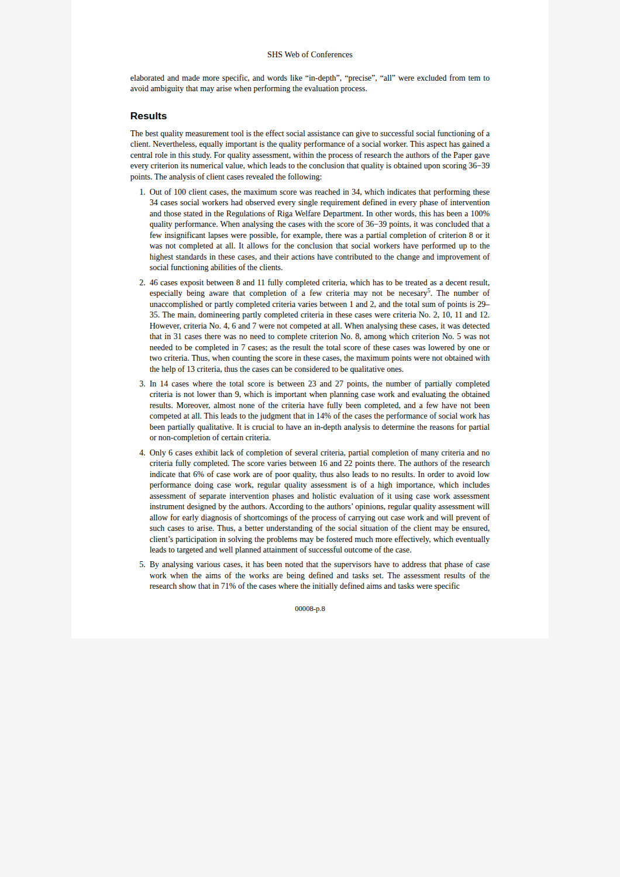SHS Web of Conferences
elaborated and made more specific, and words like “in-depth”, “precise”, “all” were excluded from tem to avoid ambiguity that may arise when performing the evaluation process.
Results
The best quality measurement tool is the effect social assistance can give to successful social functioning of a client. Nevertheless, equally important is the quality performance of a social worker. This aspect has gained a central role in this study. For quality assessment, within the process of research the authors of the Paper gave every criterion its numerical value, which leads to the conclusion that quality is obtained upon scoring 36−39 points. The analysis of client cases revealed the following:
Out of 100 client cases, the maximum score was reached in 34, which indicates that performing these 34 cases social workers had observed every single requirement defined in every phase of intervention and those stated in the Regulations of Riga Welfare Department. In other words, this has been a 100% quality performance. When analysing the cases with the score of 36−39 points, it was concluded that a few insignificant lapses were possible, for example, there was a partial completion of criterion 8 or it was not completed at all. It allows for the conclusion that social workers have performed up to the highest standards in these cases, and their actions have contributed to the change and improvement of social functioning abilities of the clients.
46 cases exposit between 8 and 11 fully completed criteria, which has to be treated as a decent result, especially being aware that completion of a few criteria may not be necesary5. The number of unaccomplished or partly completed criteria varies between 1 and 2, and the total sum of points is 29–35. The main, domineering partly completed criteria in these cases were criteria No. 2, 10, 11 and 12. However, criteria No. 4, 6 and 7 were not competed at all. When analysing these cases, it was detected that in 31 cases there was no need to complete criterion No. 8, among which criterion No. 5 was not needed to be completed in 7 cases; as the result the total score of these cases was lowered by one or two criteria. Thus, when counting the score in these cases, the maximum points were not obtained with the help of 13 criteria, thus the cases can be considered to be qualitative ones.
In 14 cases where the total score is between 23 and 27 points, the number of partially completed criteria is not lower than 9, which is important when planning case work and evaluating the obtained results. Moreover, almost none of the criteria have fully been completed, and a few have not been competed at all. This leads to the judgment that in 14% of the cases the performance of social work has been partially qualitative. It is crucial to have an in-depth analysis to determine the reasons for partial or non-completion of certain criteria.
Only 6 cases exhibit lack of completion of several criteria, partial completion of many criteria and no criteria fully completed. The score varies between 16 and 22 points there. The authors of the research indicate that 6% of case work are of poor quality, thus also leads to no results. In order to avoid low performance doing case work, regular quality assessment is of a high importance, which includes assessment of separate intervention phases and holistic evaluation of it using case work assessment instrument designed by the authors. According to the authors’ opinions, regular quality assessment will allow for early diagnosis of shortcomings of the process of carrying out case work and will prevent of such cases to arise. Thus, a better understanding of the social situation of the client may be ensured, client’s participation in solving the problems may be fostered much more effectively, which eventually leads to targeted and well planned attainment of successful outcome of the case.
By analysing various cases, it has been noted that the supervisors have to address that phase of case work when the aims of the works are being defined and tasks set. The assessment results of the research show that in 71% of the cases where the initially defined aims and tasks were specific
00008-p.8